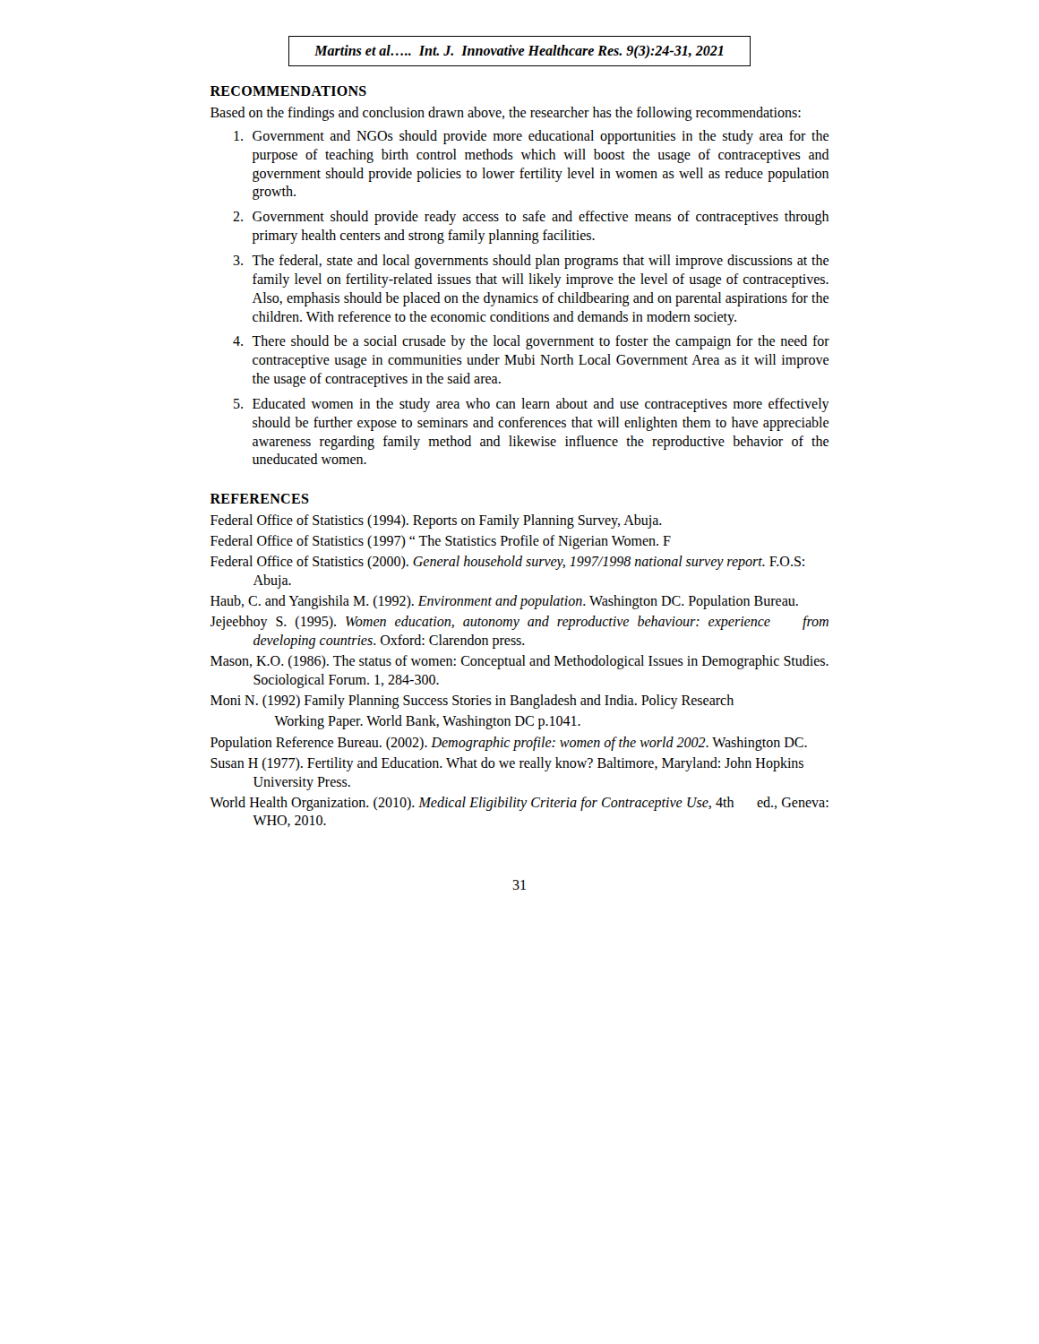Martins et al….. Int. J. Innovative Healthcare Res. 9(3):24-31, 2021
RECOMMENDATIONS
Based on the findings and conclusion drawn above, the researcher has the following recommendations:
Government and NGOs should provide more educational opportunities in the study area for the purpose of teaching birth control methods which will boost the usage of contraceptives and government should provide policies to lower fertility level in women as well as reduce population growth.
Government should provide ready access to safe and effective means of contraceptives through primary health centers and strong family planning facilities.
The federal, state and local governments should plan programs that will improve discussions at the family level on fertility-related issues that will likely improve the level of usage of contraceptives. Also, emphasis should be placed on the dynamics of childbearing and on parental aspirations for the children. With reference to the economic conditions and demands in modern society.
There should be a social crusade by the local government to foster the campaign for the need for contraceptive usage in communities under Mubi North Local Government Area as it will improve the usage of contraceptives in the said area.
Educated women in the study area who can learn about and use contraceptives more effectively should be further expose to seminars and conferences that will enlighten them to have appreciable awareness regarding family method and likewise influence the reproductive behavior of the uneducated women.
REFERENCES
Federal Office of Statistics (1994). Reports on Family Planning Survey, Abuja.
Federal Office of Statistics (1997) “ The Statistics Profile of Nigerian Women. F
Federal Office of Statistics (2000). General household survey, 1997/1998 national survey report. F.O.S: Abuja.
Haub, C. and Yangishila M. (1992). Environment and population. Washington DC. Population Bureau.
Jejeebhoy S. (1995). Women education, autonomy and reproductive behaviour: experience from developing countries. Oxford: Clarendon press.
Mason, K.O. (1986). The status of women: Conceptual and Methodological Issues in Demographic Studies. Sociological Forum. 1, 284-300.
Moni N. (1992) Family Planning Success Stories in Bangladesh and India. Policy Research
Working Paper. World Bank, Washington DC p.1041.
Population Reference Bureau. (2002). Demographic profile: women of the world 2002. Washington DC.
Susan H (1977). Fertility and Education. What do we really know? Baltimore, Maryland: John Hopkins University Press.
World Health Organization. (2010). Medical Eligibility Criteria for Contraceptive Use, 4th ed., Geneva: WHO, 2010.
31